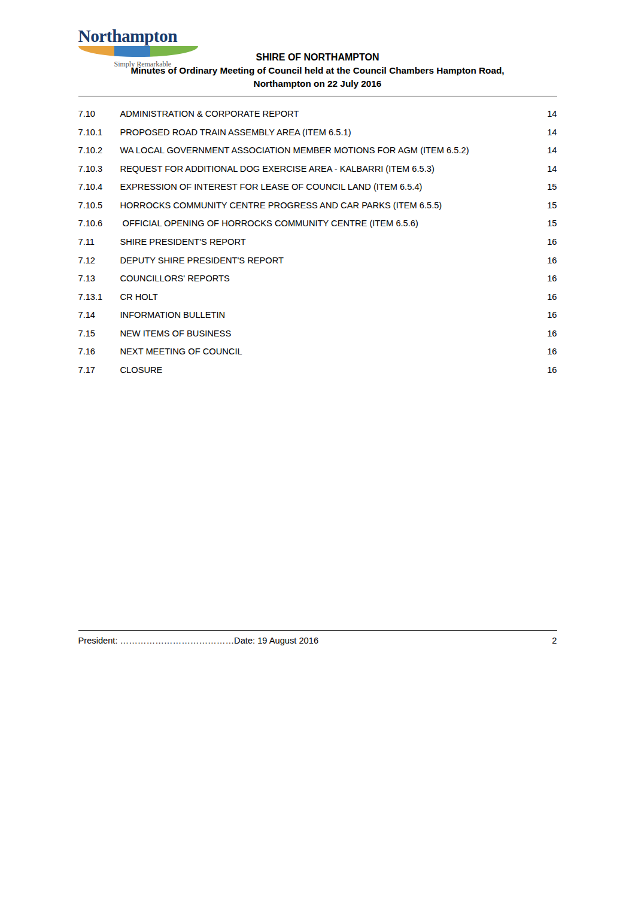Northampton Simply Remarkable
SHIRE OF NORTHAMPTON Minutes of Ordinary Meeting of Council held at the Council Chambers Hampton Road, Northampton on 22 July 2016
| 7.10 | ADMINISTRATION & CORPORATE REPORT | 14 |
| 7.10.1 | PROPOSED ROAD TRAIN ASSEMBLY AREA (ITEM 6.5.1) | 14 |
| 7.10.2 | WA LOCAL GOVERNMENT ASSOCIATION MEMBER MOTIONS FOR AGM (ITEM 6.5.2) | 14 |
| 7.10.3 | REQUEST FOR ADDITIONAL DOG EXERCISE AREA - KALBARRI (ITEM 6.5.3) | 14 |
| 7.10.4 | EXPRESSION OF INTEREST FOR LEASE OF COUNCIL LAND (ITEM 6.5.4) | 15 |
| 7.10.5 | HORROCKS COMMUNITY CENTRE PROGRESS AND CAR PARKS (ITEM 6.5.5) | 15 |
| 7.10.6 | OFFICIAL OPENING OF HORROCKS COMMUNITY CENTRE (ITEM 6.5.6) | 15 |
| 7.11 | SHIRE PRESIDENT'S REPORT | 16 |
| 7.12 | DEPUTY SHIRE PRESIDENT'S REPORT | 16 |
| 7.13 | COUNCILLORS' REPORTS | 16 |
| 7.13.1 | CR HOLT | 16 |
| 7.14 | INFORMATION BULLETIN | 16 |
| 7.15 | NEW ITEMS OF BUSINESS | 16 |
| 7.16 | NEXT MEETING OF COUNCIL | 16 |
| 7.17 | CLOSURE | 16 |
President: …………………………………Date: 19 August 2016 2